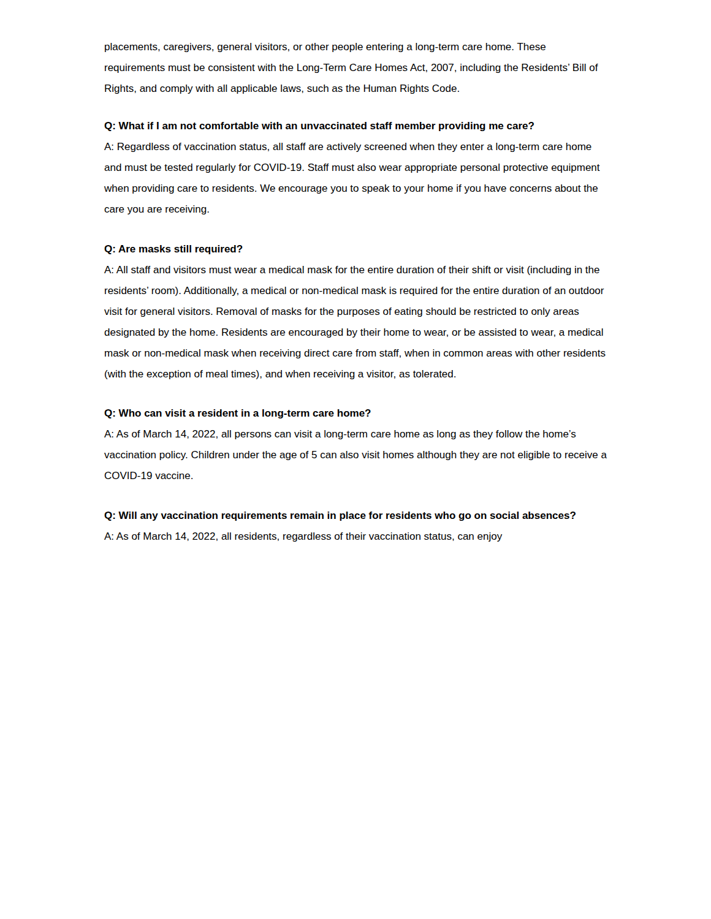placements, caregivers, general visitors, or other people entering a long-term care home. These requirements must be consistent with the Long-Term Care Homes Act, 2007, including the Residents’ Bill of Rights, and comply with all applicable laws, such as the Human Rights Code.
Q: What if I am not comfortable with an unvaccinated staff member providing me care?
A: Regardless of vaccination status, all staff are actively screened when they enter a long-term care home and must be tested regularly for COVID-19. Staff must also wear appropriate personal protective equipment when providing care to residents. We encourage you to speak to your home if you have concerns about the care you are receiving.
Q: Are masks still required?
A: All staff and visitors must wear a medical mask for the entire duration of their shift or visit (including in the residents’ room). Additionally, a medical or non-medical mask is required for the entire duration of an outdoor visit for general visitors. Removal of masks for the purposes of eating should be restricted to only areas designated by the home. Residents are encouraged by their home to wear, or be assisted to wear, a medical mask or non-medical mask when receiving direct care from staff, when in common areas with other residents (with the exception of meal times), and when receiving a visitor, as tolerated.
Q: Who can visit a resident in a long-term care home?
A: As of March 14, 2022, all persons can visit a long-term care home as long as they follow the home’s vaccination policy. Children under the age of 5 can also visit homes although they are not eligible to receive a COVID-19 vaccine.
Q: Will any vaccination requirements remain in place for residents who go on social absences?
A: As of March 14, 2022, all residents, regardless of their vaccination status, can enjoy